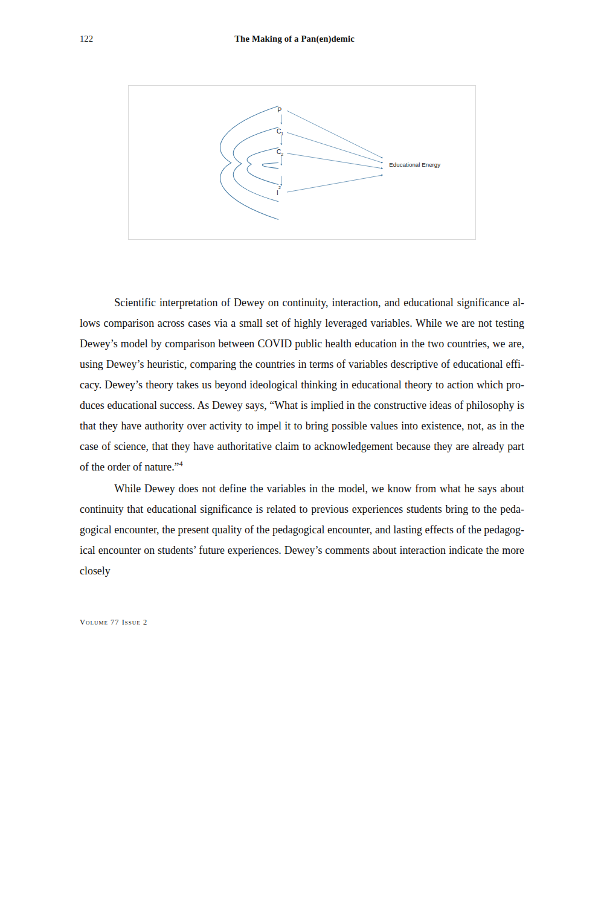122 The Making of a Pan(en)demic
Dewey heuristic diagram Four nested curves open to the right with labels P, C subscript 1, C subscript 2, and I stacked vertically; arrows extend rightward to the phrase Educational Energy. P C1 C2 I 2 Educational Energy
Scientific interpretation of Dewey on continuity, interaction, and educational significance allows comparison across cases via a small set of highly leveraged variables. While we are not testing Dewey’s model by comparison between COVID public health education in the two countries, we are, using Dewey’s heuristic, comparing the countries in terms of variables descriptive of educational efficacy. Dewey’s theory takes us beyond ideological thinking in educational theory to action which produces educational success. As Dewey says, “What is implied in the constructive ideas of philosophy is that they have authority over activity to impel it to bring possible values into existence, not, as in the case of science, that they have authoritative claim to acknowledgement because they are already part of the order of nature.”4
While Dewey does not define the variables in the model, we know from what he says about continuity that educational significance is related to previous experiences students bring to the pedagogical encounter, the present quality of the pedagogical encounter, and lasting effects of the pedagogical encounter on students’ future experiences. Dewey’s comments about interaction indicate the more closely
Volume 77 Issue 2